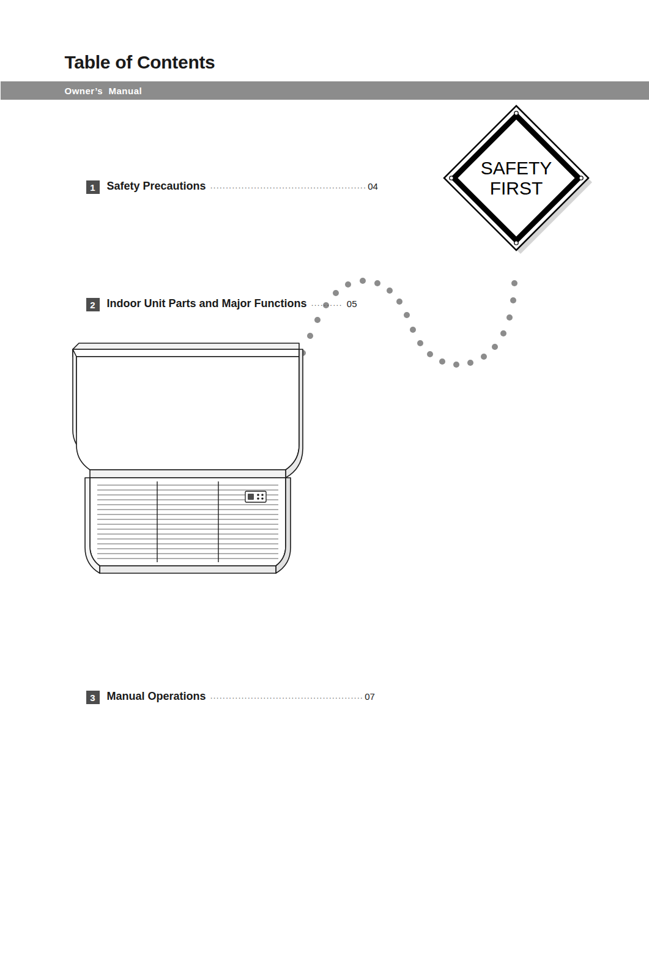Table of Contents
Owner’s Manual
SAFETY FIRST
1 Safety Precautions .................................................. 04
2 Indoor Unit Parts and Major Functions .......... 05
3 Manual Operations ................................................. 07